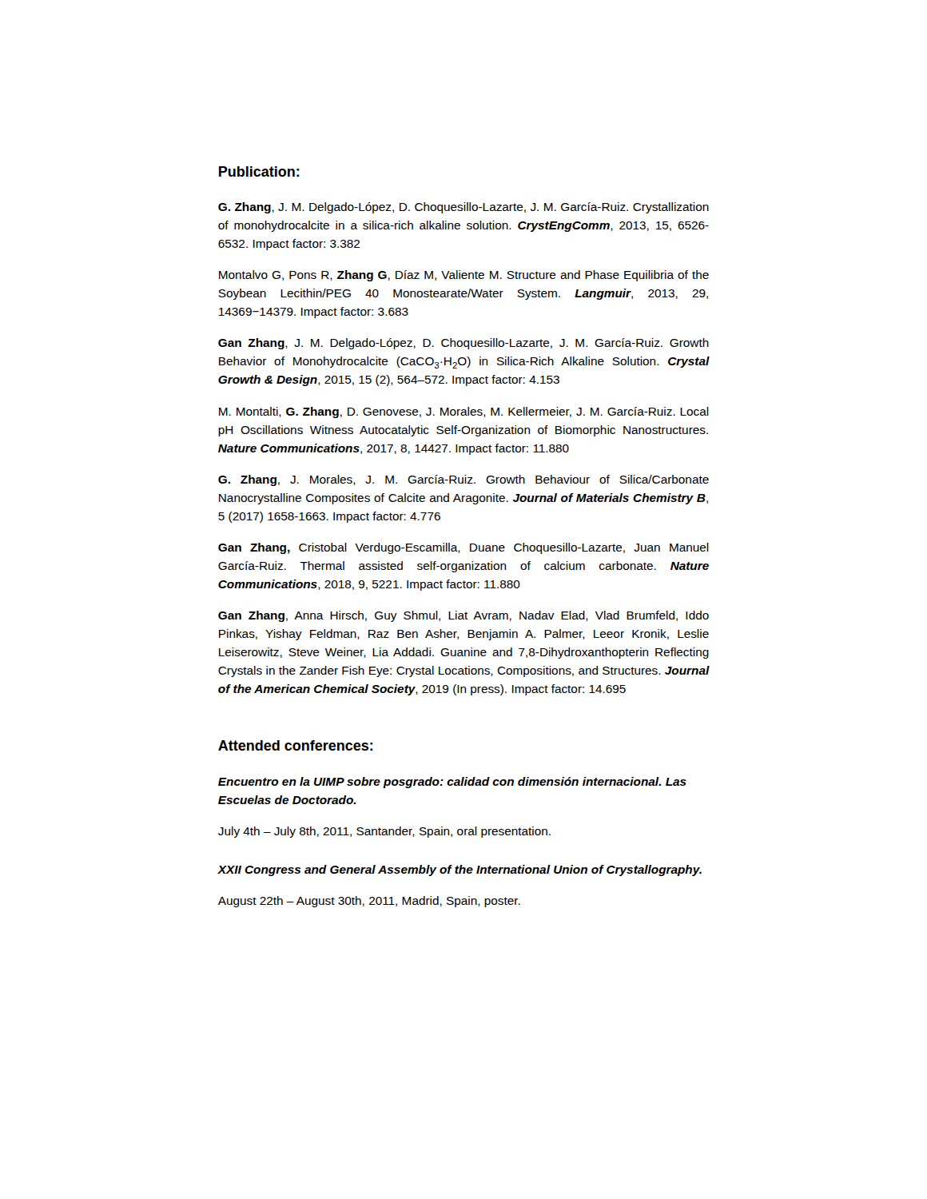Publication:
G. Zhang, J. M. Delgado-López, D. Choquesillo-Lazarte, J. M. García-Ruiz. Crystallization of monohydrocalcite in a silica-rich alkaline solution. CrystEngComm, 2013, 15, 6526-6532. Impact factor: 3.382
Montalvo G, Pons R, Zhang G, Díaz M, Valiente M. Structure and Phase Equilibria of the Soybean Lecithin/PEG 40 Monostearate/Water System. Langmuir, 2013, 29, 14369−14379. Impact factor: 3.683
Gan Zhang, J. M. Delgado-López, D. Choquesillo-Lazarte, J. M. García-Ruiz. Growth Behavior of Monohydrocalcite (CaCO3·H2O) in Silica-Rich Alkaline Solution. Crystal Growth & Design, 2015, 15 (2), 564–572. Impact factor: 4.153
M. Montalti, G. Zhang, D. Genovese, J. Morales, M. Kellermeier, J. M. García-Ruiz. Local pH Oscillations Witness Autocatalytic Self-Organization of Biomorphic Nanostructures. Nature Communications, 2017, 8, 14427. Impact factor: 11.880
G. Zhang, J. Morales, J. M. García-Ruiz. Growth Behaviour of Silica/Carbonate Nanocrystalline Composites of Calcite and Aragonite. Journal of Materials Chemistry B, 5 (2017) 1658-1663. Impact factor: 4.776
Gan Zhang, Cristobal Verdugo-Escamilla, Duane Choquesillo-Lazarte, Juan Manuel García-Ruiz. Thermal assisted self-organization of calcium carbonate. Nature Communications, 2018, 9, 5221. Impact factor: 11.880
Gan Zhang, Anna Hirsch, Guy Shmul, Liat Avram, Nadav Elad, Vlad Brumfeld, Iddo Pinkas, Yishay Feldman, Raz Ben Asher, Benjamin A. Palmer, Leeor Kronik, Leslie Leiserowitz, Steve Weiner, Lia Addadi. Guanine and 7,8-Dihydroxanthopterin Reflecting Crystals in the Zander Fish Eye: Crystal Locations, Compositions, and Structures. Journal of the American Chemical Society, 2019 (In press). Impact factor: 14.695
Attended conferences:
Encuentro en la UIMP sobre posgrado: calidad con dimensión internacional. Las Escuelas de Doctorado.
July 4th – July 8th, 2011, Santander, Spain, oral presentation.
XXII Congress and General Assembly of the International Union of Crystallography.
August 22th – August 30th, 2011, Madrid, Spain, poster.